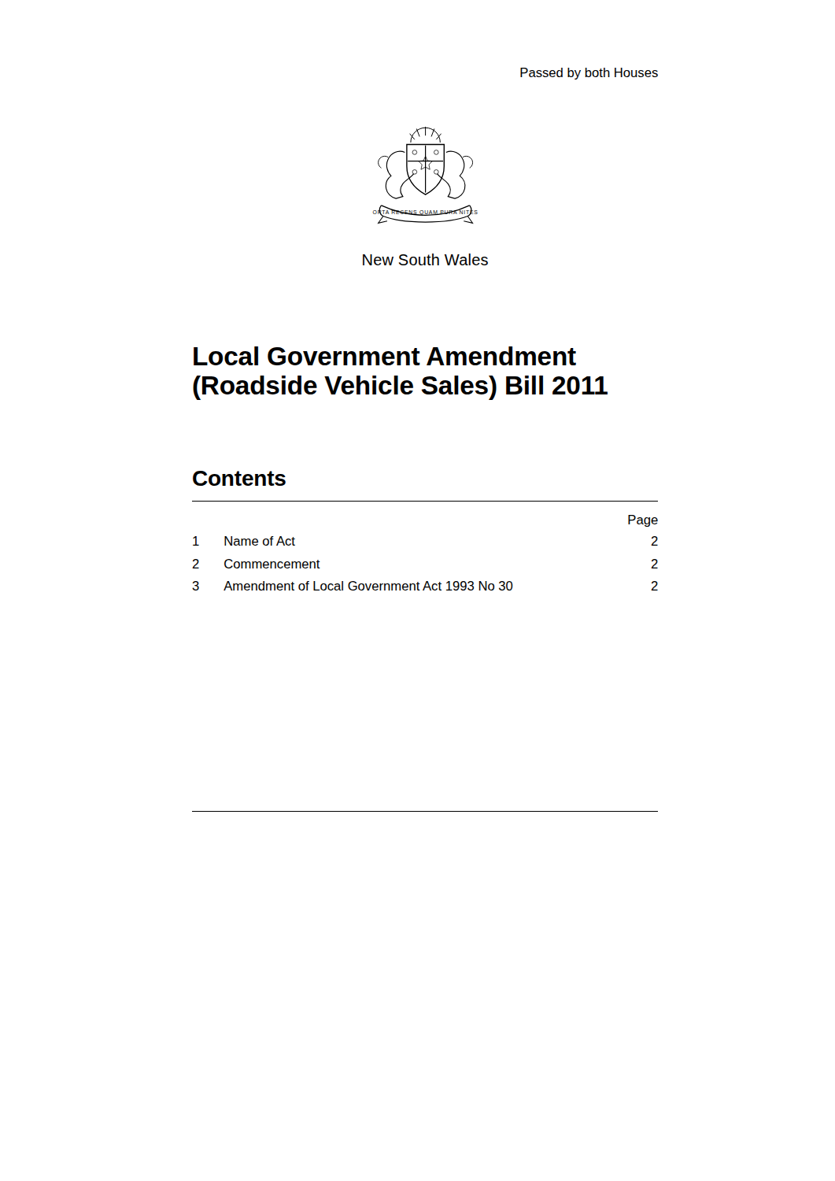Passed by both Houses
ORTA RECENS QUAM PURA NITES
New South Wales
Local Government Amendment
(Roadside Vehicle Sales) Bill 2011
Contents
| | | Page |
| 1 | Name of Act | 2 |
| 2 | Commencement | 2 |
| 3 | Amendment of Local Government Act 1993 No 30 | 2 |